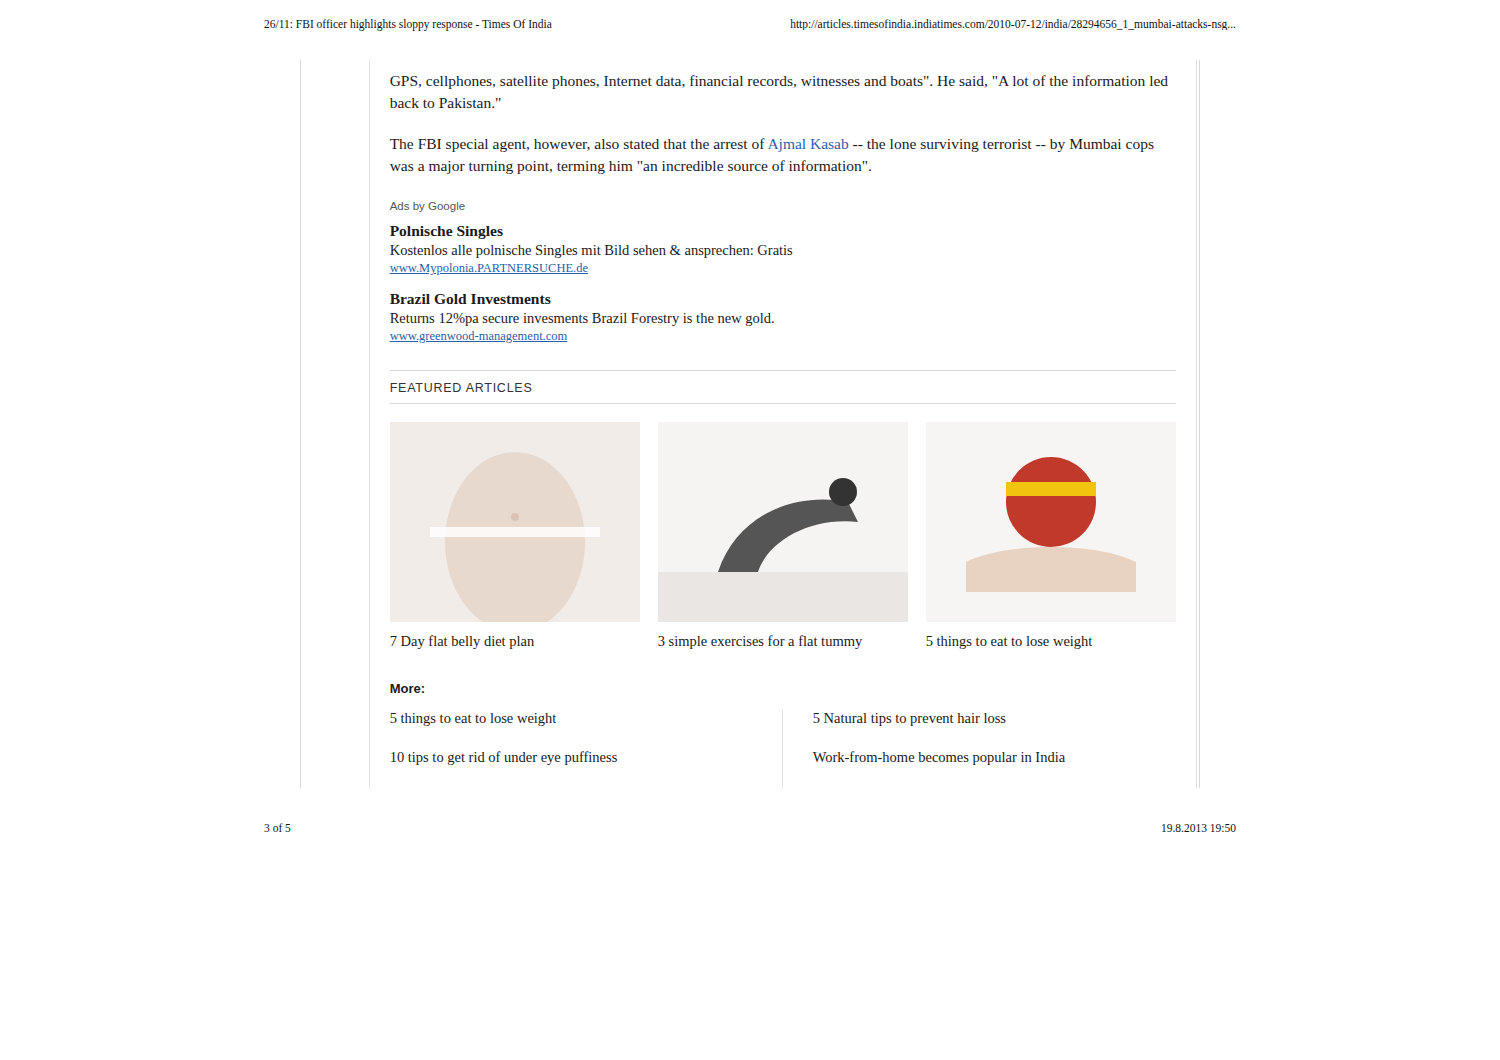26/11: FBI officer highlights sloppy response - Times Of India
http://articles.timesofindia.indiatimes.com/2010-07-12/india/28294656_1_mumbai-attacks-nsg...
GPS, cellphones, satellite phones, Internet data, financial records, witnesses and boats". He said, "A lot of the information led back to Pakistan."
The FBI special agent, however, also stated that the arrest of Ajmal Kasab -- the lone surviving terrorist -- by Mumbai cops was a major turning point, terming him "an incredible source of information".
Ads by Google
Polnische Singles
Kostenlos alle polnische Singles mit Bild sehen & ansprechen: Gratis
www.Mypolonia.PARTNERSUCHE.de
Brazil Gold Investments
Returns 12%pa secure invesments Brazil Forestry is the new gold.
www.greenwood-management.com
FEATURED ARTICLES
7 Day flat belly diet plan
3 simple exercises for a flat tummy
5 things to eat to lose weight
More:
5 things to eat to lose weight
10 tips to get rid of under eye puffiness
5 Natural tips to prevent hair loss
Work-from-home becomes popular in India
3 of 5
19.8.2013 19:50